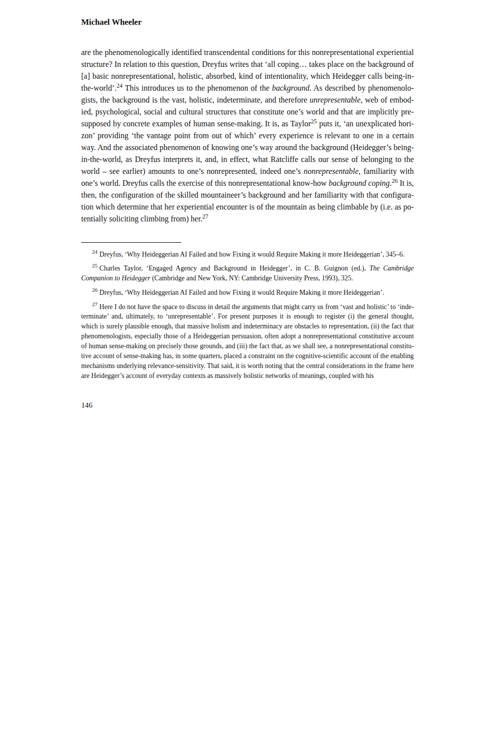Michael Wheeler
are the phenomenologically identified transcendental conditions for this nonrepresentational experiential structure? In relation to this question, Dreyfus writes that ‘all coping… takes place on the background of [a] basic nonrepresentational, holistic, absorbed, kind of intentionality, which Heidegger calls being-in-the-world’.24 This introduces us to the phenomenon of the background. As described by phenomenologists, the background is the vast, holistic, indeterminate, and therefore unrepresentable, web of embodied, psychological, social and cultural structures that constitute one’s world and that are implicitly presupposed by concrete examples of human sense-making. It is, as Taylor25 puts it, ‘an unexplicated horizon’ providing ‘the vantage point from out of which’ every experience is relevant to one in a certain way. And the associated phenomenon of knowing one’s way around the background (Heidegger’s being-in-the-world, as Dreyfus interprets it, and, in effect, what Ratcliffe calls our sense of belonging to the world – see earlier) amounts to one’s nonrepresented, indeed one’s nonrepresentable, familiarity with one’s world. Dreyfus calls the exercise of this nonrepresentational know-how background coping.26 It is, then, the configuration of the skilled mountaineer’s background and her familiarity with that configuration which determine that her experiential encounter is of the mountain as being climbable by (i.e. as potentially soliciting climbing from) her.27
24 Dreyfus, ‘Why Heideggerian AI Failed and how Fixing it would Require Making it more Heideggerian’, 345–6.
25 Charles Taylor, ‘Engaged Agency and Background in Heidegger’, in C. B. Guignon (ed.), The Cambridge Companion to Heidegger (Cambridge and New York, NY: Cambridge University Press, 1993), 325.
26 Dreyfus, ‘Why Heideggerian AI Failed and how Fixing it would Require Making it more Heideggerian’.
27 Here I do not have the space to discuss in detail the arguments that might carry us from ‘vast and holistic’ to ‘indeterminate’ and, ultimately, to ‘unrepresentable’. For present purposes it is enough to register (i) the general thought, which is surely plausible enough, that massive holism and indeterminacy are obstacles to representation, (ii) the fact that phenomenologists, especially those of a Heideggerian persuasion, often adopt a nonrepresentational constitutive account of human sense-making on precisely those grounds, and (iii) the fact that, as we shall see, a nonrepresentational constitutive account of sense-making has, in some quarters, placed a constraint on the cognitive-scientific account of the enabling mechanisms underlying relevance-sensitivity. That said, it is worth noting that the central considerations in the frame here are Heidegger’s account of everyday contexts as massively holistic networks of meanings, coupled with his
146